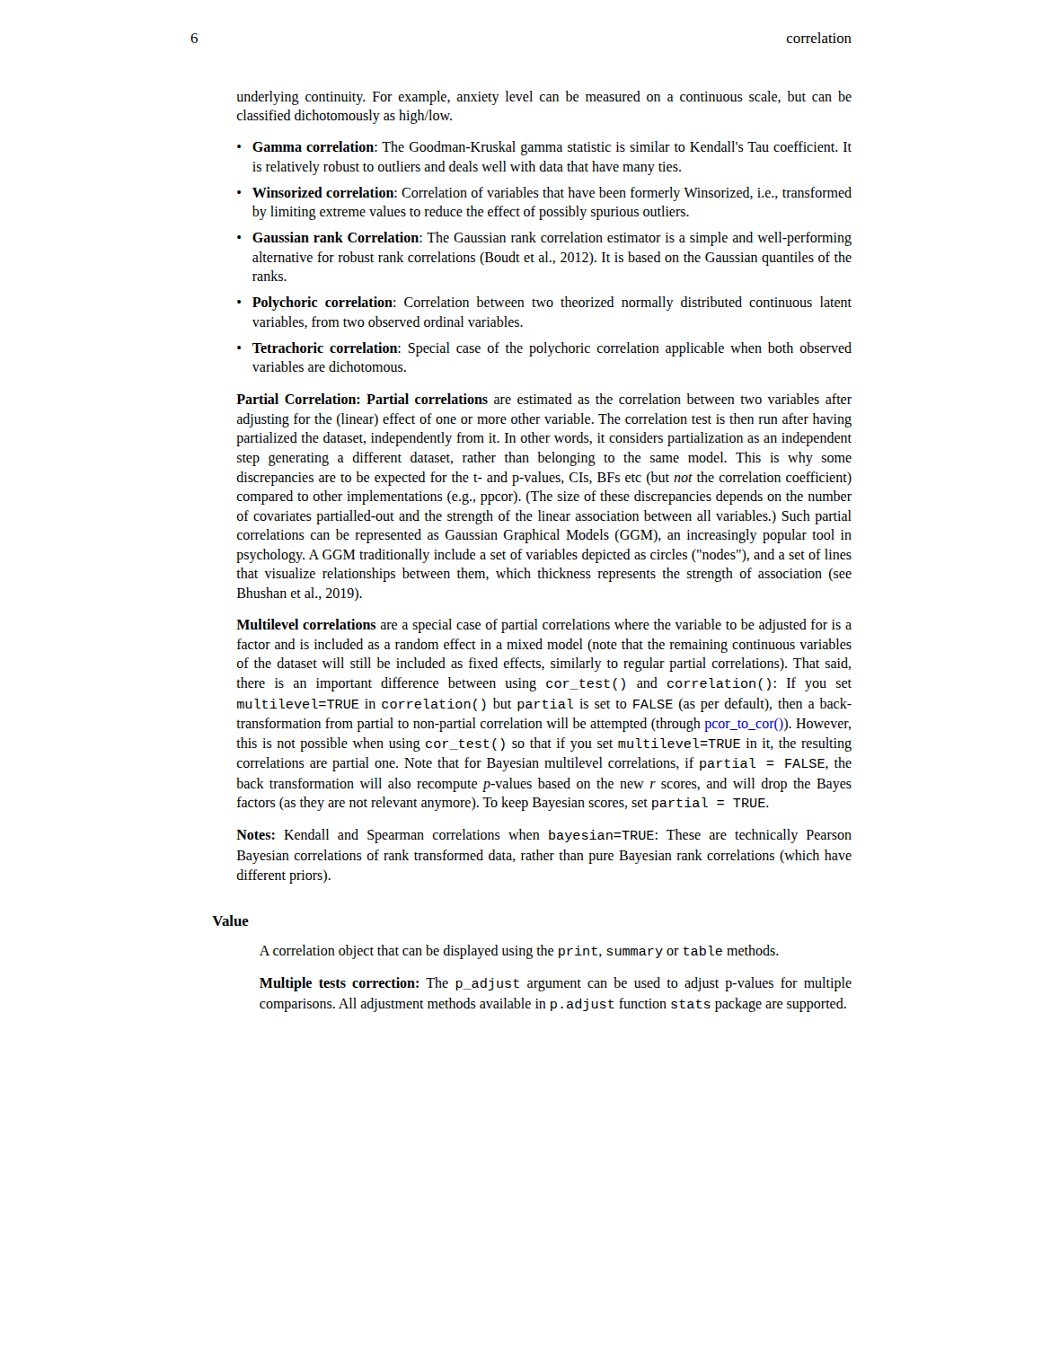6 correlation
underlying continuity. For example, anxiety level can be measured on a continuous scale, but can be classified dichotomously as high/low.
Gamma correlation: The Goodman-Kruskal gamma statistic is similar to Kendall's Tau coefficient. It is relatively robust to outliers and deals well with data that have many ties.
Winsorized correlation: Correlation of variables that have been formerly Winsorized, i.e., transformed by limiting extreme values to reduce the effect of possibly spurious outliers.
Gaussian rank Correlation: The Gaussian rank correlation estimator is a simple and well-performing alternative for robust rank correlations (Boudt et al., 2012). It is based on the Gaussian quantiles of the ranks.
Polychoric correlation: Correlation between two theorized normally distributed continuous latent variables, from two observed ordinal variables.
Tetrachoric correlation: Special case of the polychoric correlation applicable when both observed variables are dichotomous.
Partial Correlation: Partial correlations are estimated as the correlation between two variables after adjusting for the (linear) effect of one or more other variable. The correlation test is then run after having partialized the dataset, independently from it. In other words, it considers partialization as an independent step generating a different dataset, rather than belonging to the same model. This is why some discrepancies are to be expected for the t- and p-values, CIs, BFs etc (but not the correlation coefficient) compared to other implementations (e.g., ppcor). (The size of these discrepancies depends on the number of covariates partialled-out and the strength of the linear association between all variables.) Such partial correlations can be represented as Gaussian Graphical Models (GGM), an increasingly popular tool in psychology. A GGM traditionally include a set of variables depicted as circles ("nodes"), and a set of lines that visualize relationships between them, which thickness represents the strength of association (see Bhushan et al., 2019).
Multilevel correlations are a special case of partial correlations where the variable to be adjusted for is a factor and is included as a random effect in a mixed model (note that the remaining continuous variables of the dataset will still be included as fixed effects, similarly to regular partial correlations). That said, there is an important difference between using cor_test() and correlation(): If you set multilevel=TRUE in correlation() but partial is set to FALSE (as per default), then a back-transformation from partial to non-partial correlation will be attempted (through pcor_to_cor()). However, this is not possible when using cor_test() so that if you set multilevel=TRUE in it, the resulting correlations are partial one. Note that for Bayesian multilevel correlations, if partial = FALSE, the back transformation will also recompute p-values based on the new r scores, and will drop the Bayes factors (as they are not relevant anymore). To keep Bayesian scores, set partial = TRUE.
Notes: Kendall and Spearman correlations when bayesian=TRUE: These are technically Pearson Bayesian correlations of rank transformed data, rather than pure Bayesian rank correlations (which have different priors).
Value
A correlation object that can be displayed using the print, summary or table methods.
Multiple tests correction: The p_adjust argument can be used to adjust p-values for multiple comparisons. All adjustment methods available in p.adjust function stats package are supported.